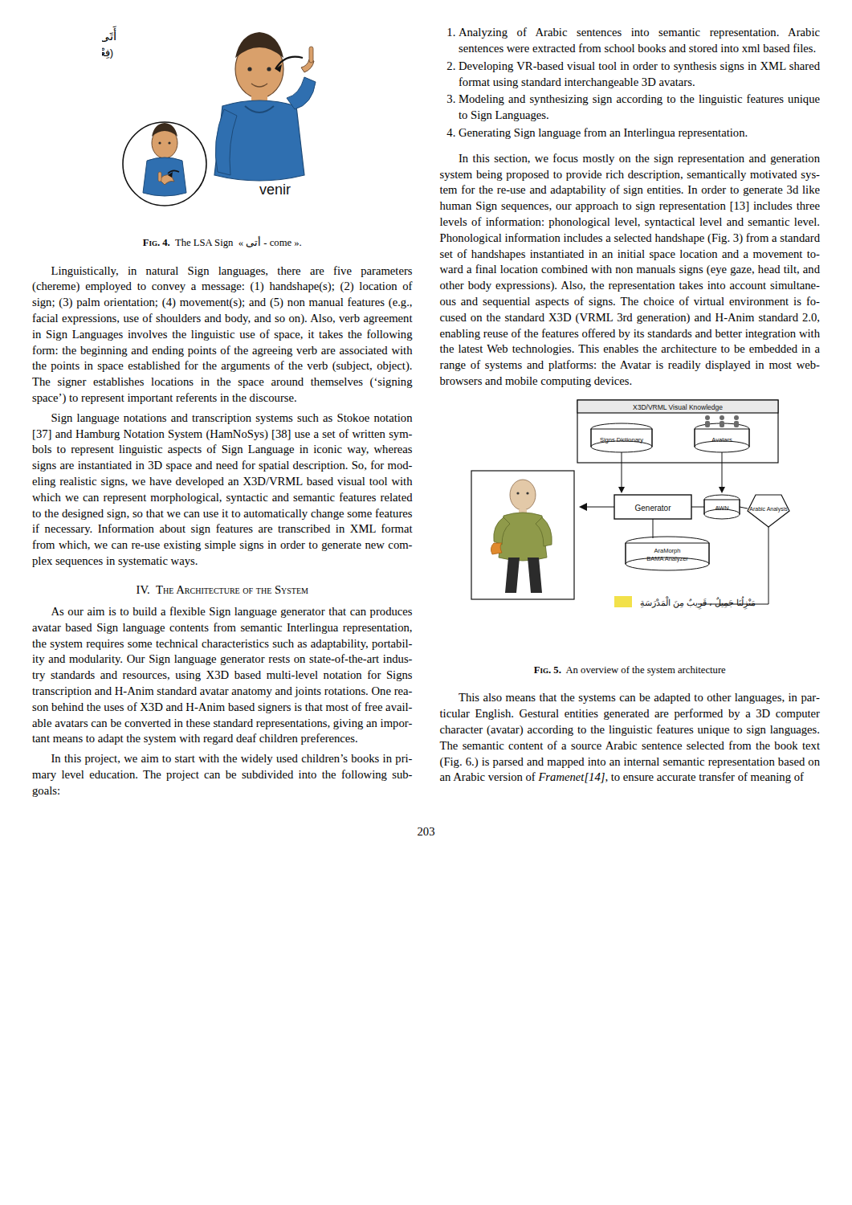أَتَى (فِعْل) venir
Fig. 4. The LSA Sign « أتى - come ».
Linguistically, in natural Sign languages, there are five parameters (chereme) employed to convey a message: (1) handshape(s); (2) location of sign; (3) palm orientation; (4) movement(s); and (5) non manual features (e.g., facial expressions, use of shoulders and body, and so on). Also, verb agreement in Sign Languages involves the linguistic use of space, it takes the following form: the beginning and ending points of the agreeing verb are associated with the points in space established for the arguments of the verb (subject, object). The signer establishes locations in the space around themselves (‘signing space’) to represent important referents in the discourse.
Sign language notations and transcription systems such as Stokoe notation [37] and Hamburg Notation System (HamNoSys) [38] use a set of written symbols to represent linguistic aspects of Sign Language in iconic way, whereas signs are instantiated in 3D space and need for spatial description. So, for modeling realistic signs, we have developed an X3D/VRML based visual tool with which we can represent morphological, syntactic and semantic features related to the designed sign, so that we can use it to automatically change some features if necessary. Information about sign features are transcribed in XML format from which, we can re-use existing simple signs in order to generate new complex sequences in systematic ways.
IV. The Architecture of the System
As our aim is to build a flexible Sign language generator that can produces avatar based Sign language contents from semantic Interlingua representation, the system requires some technical characteristics such as adaptability, portability and modularity. Our Sign language generator rests on state-of-the-art industry standards and resources, using X3D based multi-level notation for Signs transcription and H-Anim standard avatar anatomy and joints rotations. One reason behind the uses of X3D and H-Anim based signers is that most of free available avatars can be converted in these standard representations, giving an important means to adapt the system with regard deaf children preferences.
In this project, we aim to start with the widely used children’s books in primary level education. The project can be subdivided into the following sub-goals:
Analyzing of Arabic sentences into semantic representation. Arabic sentences were extracted from school books and stored into xml based files.
Developing VR-based visual tool in order to synthesis signs in XML shared format using standard interchangeable 3D avatars.
Modeling and synthesizing sign according to the linguistic features unique to Sign Languages.
Generating Sign language from an Interlingua representation.
In this section, we focus mostly on the sign representation and generation system being proposed to provide rich description, semantically motivated system for the re-use and adaptability of sign entities. In order to generate 3d like human Sign sequences, our approach to sign representation [13] includes three levels of information: phonological level, syntactical level and semantic level. Phonological information includes a selected handshape (Fig. 3) from a standard set of handshapes instantiated in an initial space location and a movement toward a final location combined with non manuals signs (eye gaze, head tilt, and other body expressions). Also, the representation takes into account simultaneous and sequential aspects of signs. The choice of virtual environment is focused on the standard X3D (VRML 3rd generation) and H-Anim standard 2.0, enabling reuse of the features offered by its standards and better integration with the latest Web technologies. This enables the architecture to be embedded in a range of systems and platforms: the Avatar is readily displayed in most web-browsers and mobile computing devices.
X3D/VRML Visual Knowledge Signs Dictionary Avatars Generator AWN Arabic Analysis AraMorph BAMA Analyzer مَنْزِلُنَا جَمِيلٌ ، قَرِيبٌ مِنَ الْمَدْرَسَةِ
Fig. 5. An overview of the system architecture
This also means that the systems can be adapted to other languages, in particular English. Gestural entities generated are performed by a 3D computer character (avatar) according to the linguistic features unique to sign languages. The semantic content of a source Arabic sentence selected from the book text (Fig. 6.) is parsed and mapped into an internal semantic representation based on an Arabic version of Framenet[14], to ensure accurate transfer of meaning of
203